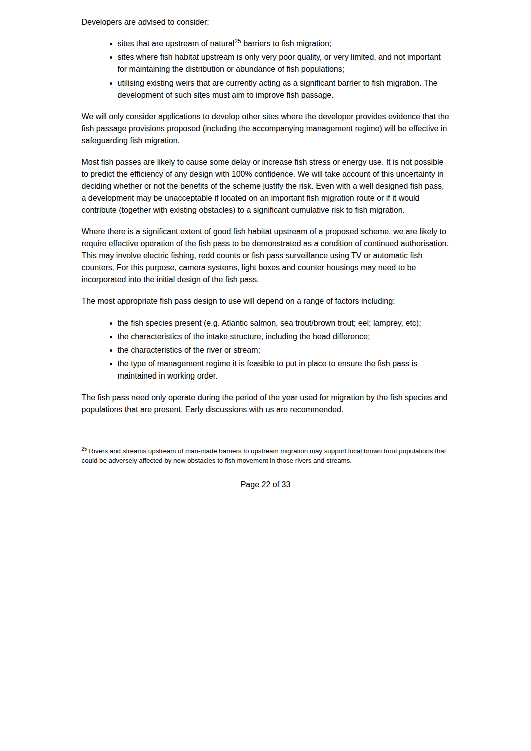Developers are advised to consider:
sites that are upstream of natural25 barriers to fish migration;
sites where fish habitat upstream is only very poor quality, or very limited, and not important for maintaining the distribution or abundance of fish populations;
utilising existing weirs that are currently acting as a significant barrier to fish migration. The development of such sites must aim to improve fish passage.
We will only consider applications to develop other sites where the developer provides evidence that the fish passage provisions proposed (including the accompanying management regime) will be effective in safeguarding fish migration.
Most fish passes are likely to cause some delay or increase fish stress or energy use. It is not possible to predict the efficiency of any design with 100% confidence. We will take account of this uncertainty in deciding whether or not the benefits of the scheme justify the risk. Even with a well designed fish pass, a development may be unacceptable if located on an important fish migration route or if it would contribute (together with existing obstacles) to a significant cumulative risk to fish migration.
Where there is a significant extent of good fish habitat upstream of a proposed scheme, we are likely to require effective operation of the fish pass to be demonstrated as a condition of continued authorisation. This may involve electric fishing, redd counts or fish pass surveillance using TV or automatic fish counters. For this purpose, camera systems, light boxes and counter housings may need to be incorporated into the initial design of the fish pass.
The most appropriate fish pass design to use will depend on a range of factors including:
the fish species present (e.g. Atlantic salmon, sea trout/brown trout; eel; lamprey, etc);
the characteristics of the intake structure, including the head difference;
the characteristics of the river or stream;
the type of management regime it is feasible to put in place to ensure the fish pass is maintained in working order.
The fish pass need only operate during the period of the year used for migration by the fish species and populations that are present. Early discussions with us are recommended.
25 Rivers and streams upstream of man-made barriers to upstream migration may support local brown trout populations that could be adversely affected by new obstacles to fish movement in those rivers and streams.
Page 22 of 33